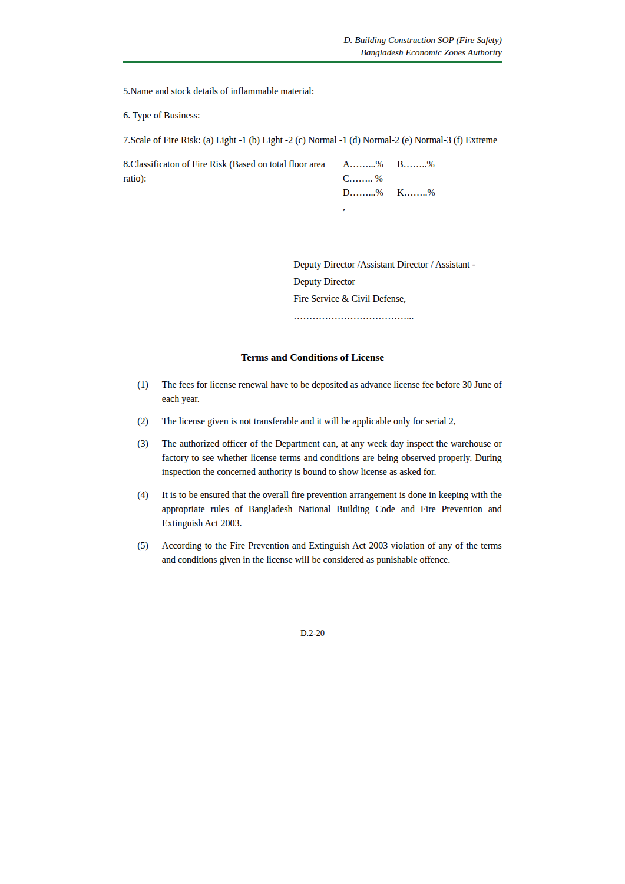D. Building Construction SOP (Fire Safety)
Bangladesh Economic Zones Authority
5.Name and stock details of inflammable material:
6. Type of Business:
7.Scale of Fire Risk: (a) Light -1 (b) Light -2 (c) Normal -1 (d) Normal-2 (e) Normal-3 (f) Extreme
8.Classificaton of Fire Risk (Based on total floor area ratio):
A……...% B……..% C…….. %
D……...% K……..% ,
Deputy Director /Assistant Director / Assistant -Deputy Director
Fire Service & Civil Defense, ………………………………...
Terms and Conditions of License
The fees for license renewal have to be deposited as advance license fee before 30 June of each year.
The license given is not transferable and it will be applicable only for serial 2,
The authorized officer of the Department can, at any week day inspect the warehouse or factory to see whether license terms and conditions are being observed properly. During inspection the concerned authority is bound to show license as asked for.
It is to be ensured that the overall fire prevention arrangement is done in keeping with the appropriate rules of Bangladesh National Building Code and Fire Prevention and Extinguish Act 2003.
According to the Fire Prevention and Extinguish Act 2003 violation of any of the terms and conditions given in the license will be considered as punishable offence.
D.2-20